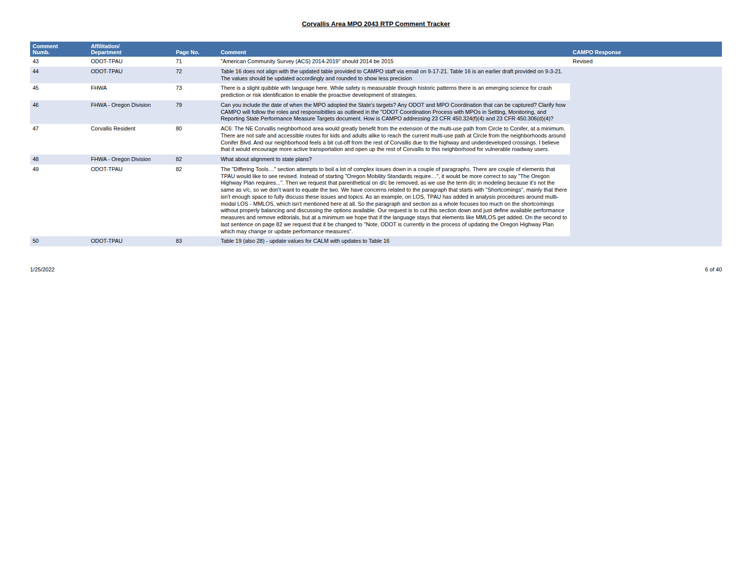Corvallis Area MPO 2043 RTP Comment Tracker
| Comment Numb. | Affilitation/ Department | Page No. | Comment | CAMPO Response |
| --- | --- | --- | --- | --- |
| 43 | ODOT-TPAU | 71 | "American Community Survey (ACS) 2014-2019" should 2014 be 2015 | Revised |
| 44 | ODOT-TPAU | 72 | Table 16 does not align with the updated table provided to CAMPO staff via email on 9-17-21. Table 16 is an earlier draft provided on 9-3-21. The values should be updated accordingly and rounded to show less precision | |
| 45 | FHWA | 73 | There is a slight quibble with language here. While safety is measurable through historic patterns there is an emerging science for crash prediction or risk identification to enable the proactive development of strategies. |
| 46 | FHWA - Oregon Division | 79 | Can you include the date of when the MPO adopted the State's targets? Any ODOT and MPO Coordination that can be captured? Clarify how CAMPO will follow the roles and responsibitlies as outlined in the "ODOT Coordination Process with MPOs in Setting, Monitoring, and Reporting State Performance Measure Targets document. How is CAMPO addressing 23 CFR 450.324(f)(4) and 23 CFR 450.306(d)(4)? |
| 47 | Corvallis Resident | 80 | AC6: The NE Corvallis neighborhood area would greatly benefit from the extension of the multi-use path from Circle to Conifer, at a minimum. There are not safe and accessible routes for kids and adults alike to reach the current multi-use path at Circle from the neighborhoods around Conifer Blvd. And our neighborhood feels a bit cut-off from the rest of Corvallis due to the highway and underdeveloped crossings. I believe that it would encourage more active transportation and open up the rest of Corvallis to this neighborhood for vulnerable roadway users. |
| 48 | FHWA - Oregon Division | 82 | What about alignment to state plans? |
| 49 | ODOT-TPAU | 82 | The "Differing Tools…" section attempts to boil a lot of complex issues down in a couple of paragraphs. There are couple of elements that TPAU would like to see revised. Instead of starting "Oregon Mobility Standards require…", it would be more correct to say "The Oregon Highway Plan requires...". Then we request that parenthetical on d/c be removed, as we use the term d/c in modeling because it's not the same as v/c, so we don't want to equate the two. We have concerns related to the paragraph that starts with "Shortcomings", mainly that there isn't enough space to fully discuss these issues and topics. As an example, on LOS, TPAU has added in analysis procedures around multi-modal LOS - MMLOS, which isn't mentioned here at all. So the paragraph and section as a whole focuses too much on the shortcomings without properly balancing and discussing the options available. Our request is to cut this section down and just define available performance measures and remove editorials, but at a minimum we hope that if the language stays that elements like MMLOS get added. On the second to last sentence on page 82 we request that it be changed to "Note, ODOT is currently in the process of updating the Oregon Highway Plan which may change or update performance measures". |
| 50 | ODOT-TPAU | 83 | Table 19 (also 28) - update values for CALM with updates to Table 16 |
1/25/2022 6 of 40